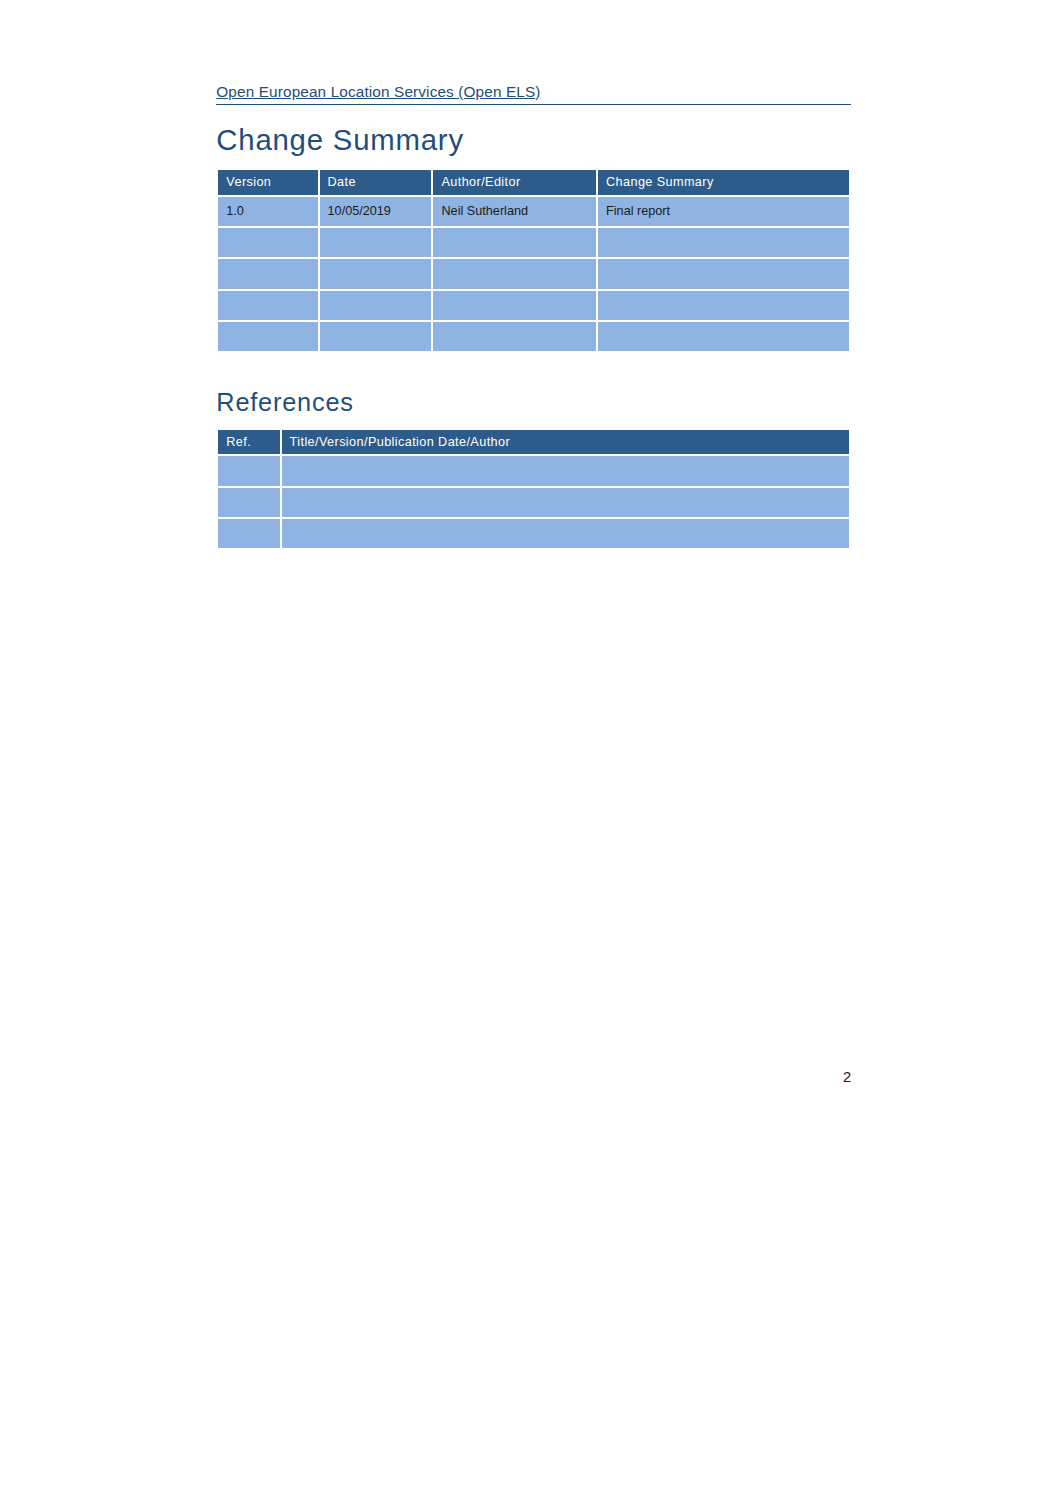Open European Location Services (Open ELS)
Change Summary
| Version | Date | Author/Editor | Change Summary |
| --- | --- | --- | --- |
| 1.0 | 10/05/2019 | Neil Sutherland | Final report |
References
| Ref. | Title/Version/Publication Date/Author |
| --- | --- |
2